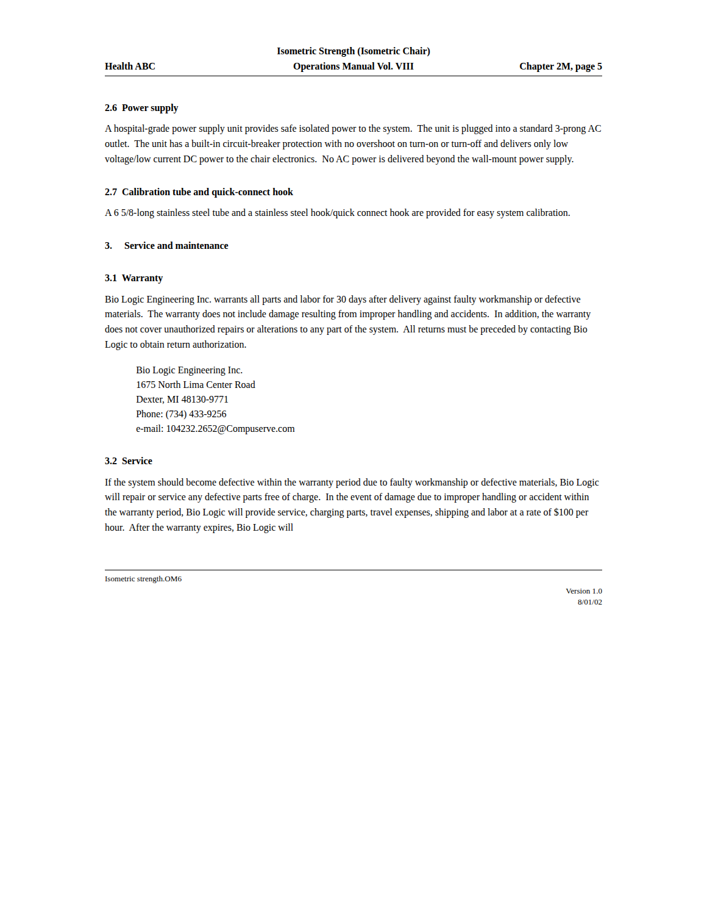Isometric Strength (Isometric Chair)
Health ABC
Operations Manual Vol. VIII
Chapter 2M, page 5
2.6 Power supply
A hospital-grade power supply unit provides safe isolated power to the system. The unit is plugged into a standard 3-prong AC outlet. The unit has a built-in circuit-breaker protection with no overshoot on turn-on or turn-off and delivers only low voltage/low current DC power to the chair electronics. No AC power is delivered beyond the wall-mount power supply.
2.7 Calibration tube and quick-connect hook
A 6 5/8-long stainless steel tube and a stainless steel hook/quick connect hook are provided for easy system calibration.
3. Service and maintenance
3.1 Warranty
Bio Logic Engineering Inc. warrants all parts and labor for 30 days after delivery against faulty workmanship or defective materials. The warranty does not include damage resulting from improper handling and accidents. In addition, the warranty does not cover unauthorized repairs or alterations to any part of the system. All returns must be preceded by contacting Bio Logic to obtain return authorization.
Bio Logic Engineering Inc.
1675 North Lima Center Road
Dexter, MI 48130-9771
Phone: (734) 433-9256
e-mail: 104232.2652@Compuserve.com
3.2 Service
If the system should become defective within the warranty period due to faulty workmanship or defective materials, Bio Logic will repair or service any defective parts free of charge. In the event of damage due to improper handling or accident within the warranty period, Bio Logic will provide service, charging parts, travel expenses, shipping and labor at a rate of $100 per hour. After the warranty expires, Bio Logic will
Isometric strength.OM6
Version 1.0
8/01/02